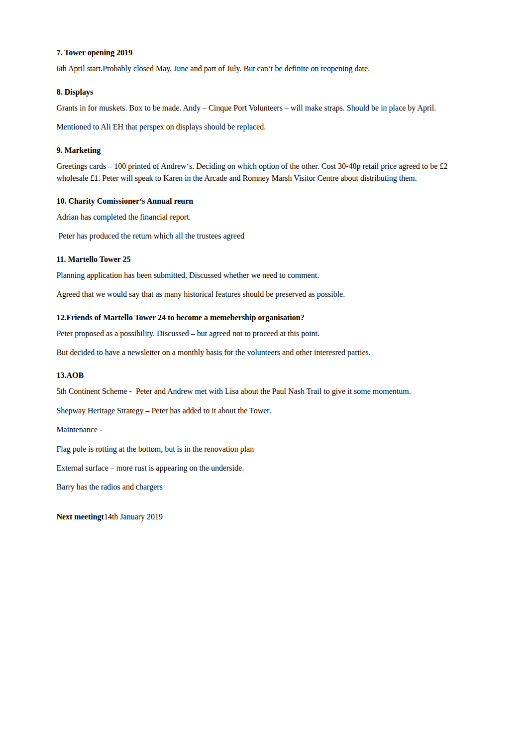7. Tower opening 2019
6th April start.Probably closed May, June and part of July. But can‘t be definite on reopening date.
8. Displays
Grants in for muskets. Box to be made. Andy – Cinque Port Volunteers – will make straps. Should be in place by April.
Mentioned to Ali EH that perspex on displays should be replaced.
9. Marketing
Greetings cards – 100 printed of Andrew‘s. Deciding on which option of the other. Cost 30-40p retail price agreed to be £2 wholesale £1. Peter will speak to Karen in the Arcade and Romney Marsh Visitor Centre about distributing them.
10. Charity Comissioner‘s Annual reurn
Adrian has completed the financial report.
Peter has produced the return which all the trustees agreed
11. Martello Tower 25
Planning application has been submitted. Discussed whether we need to comment.
Agreed that we would say that as many historical features should be preserved as possible.
12.Friends of Martello Tower 24 to become a memebership organisation?
Peter proposed as a possibility. Discussed – but agreed not to proceed at this point.
But decided to have a newsletter on a monthly basis for the volunteers and other interesred parties.
13.AOB
5th Continent Scheme - Peter and Andrew met with Lisa about the Paul Nash Trail to give it some momentum.
Shepway Heritage Strategy – Peter has added to it about the Tower.
Maintenance -
Flag pole is rotting at the bottom, but is in the renovation plan
External surface – more rust is appearing on the underside.
Barry has the radios and chargers
Next meetingt14th January 2019